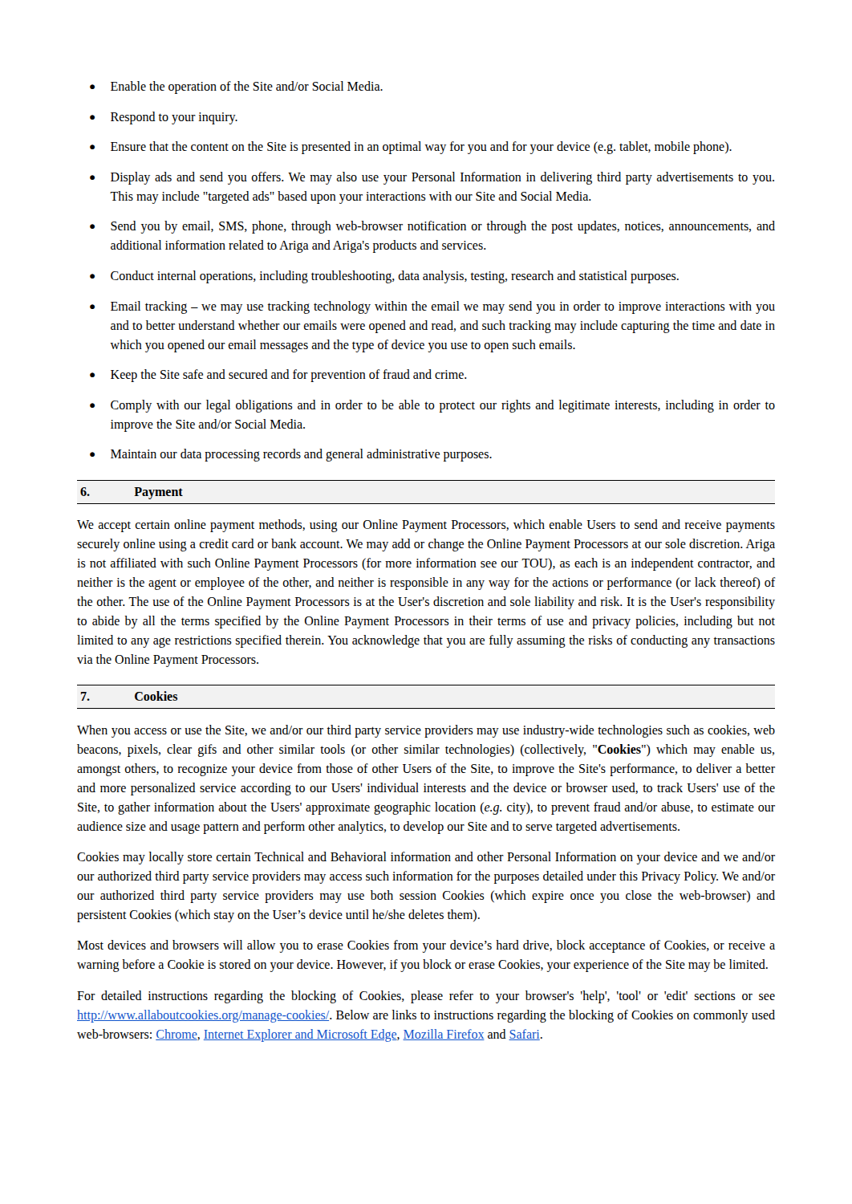Enable the operation of the Site and/or Social Media.
Respond to your inquiry.
Ensure that the content on the Site is presented in an optimal way for you and for your device (e.g. tablet, mobile phone).
Display ads and send you offers. We may also use your Personal Information in delivering third party advertisements to you. This may include "targeted ads" based upon your interactions with our Site and Social Media.
Send you by email, SMS, phone, through web-browser notification or through the post updates, notices, announcements, and additional information related to Ariga and Ariga's products and services.
Conduct internal operations, including troubleshooting, data analysis, testing, research and statistical purposes.
Email tracking – we may use tracking technology within the email we may send you in order to improve interactions with you and to better understand whether our emails were opened and read, and such tracking may include capturing the time and date in which you opened our email messages and the type of device you use to open such emails.
Keep the Site safe and secured and for prevention of fraud and crime.
Comply with our legal obligations and in order to be able to protect our rights and legitimate interests, including in order to improve the Site and/or Social Media.
Maintain our data processing records and general administrative purposes.
6. Payment
We accept certain online payment methods, using our Online Payment Processors, which enable Users to send and receive payments securely online using a credit card or bank account. We may add or change the Online Payment Processors at our sole discretion. Ariga is not affiliated with such Online Payment Processors (for more information see our TOU), as each is an independent contractor, and neither is the agent or employee of the other, and neither is responsible in any way for the actions or performance (or lack thereof) of the other. The use of the Online Payment Processors is at the User's discretion and sole liability and risk. It is the User's responsibility to abide by all the terms specified by the Online Payment Processors in their terms of use and privacy policies, including but not limited to any age restrictions specified therein. You acknowledge that you are fully assuming the risks of conducting any transactions via the Online Payment Processors.
7. Cookies
When you access or use the Site, we and/or our third party service providers may use industry-wide technologies such as cookies, web beacons, pixels, clear gifs and other similar tools (or other similar technologies) (collectively, "Cookies") which may enable us, amongst others, to recognize your device from those of other Users of the Site, to improve the Site's performance, to deliver a better and more personalized service according to our Users' individual interests and the device or browser used, to track Users' use of the Site, to gather information about the Users' approximate geographic location (e.g. city), to prevent fraud and/or abuse, to estimate our audience size and usage pattern and perform other analytics, to develop our Site and to serve targeted advertisements.
Cookies may locally store certain Technical and Behavioral information and other Personal Information on your device and we and/or our authorized third party service providers may access such information for the purposes detailed under this Privacy Policy. We and/or our authorized third party service providers may use both session Cookies (which expire once you close the web-browser) and persistent Cookies (which stay on the User’s device until he/she deletes them).
Most devices and browsers will allow you to erase Cookies from your device’s hard drive, block acceptance of Cookies, or receive a warning before a Cookie is stored on your device. However, if you block or erase Cookies, your experience of the Site may be limited.
For detailed instructions regarding the blocking of Cookies, please refer to your browser's 'help', 'tool' or 'edit' sections or see http://www.allaboutcookies.org/manage-cookies/. Below are links to instructions regarding the blocking of Cookies on commonly used web-browsers: Chrome, Internet Explorer and Microsoft Edge, Mozilla Firefox and Safari.